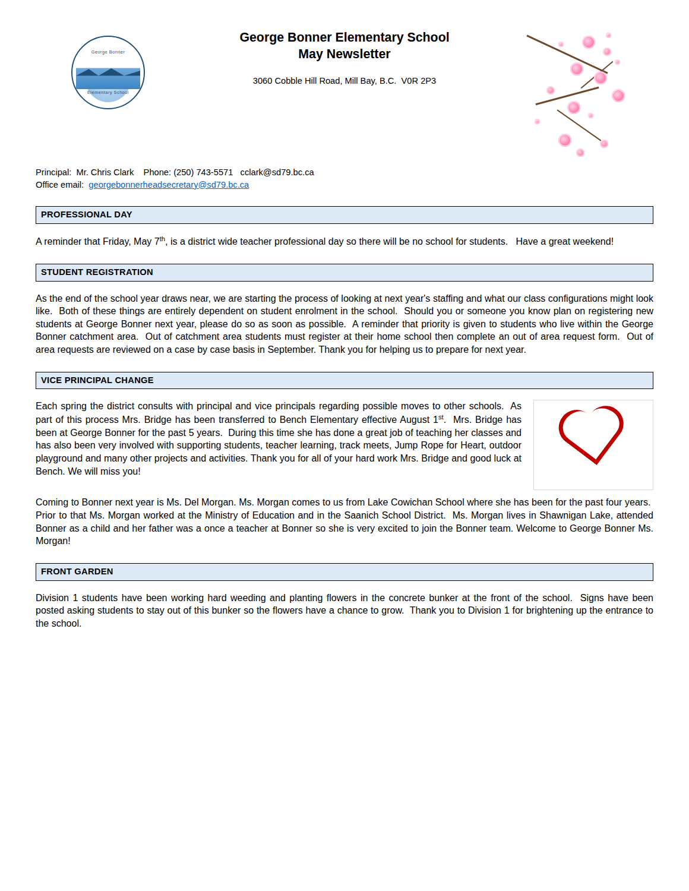George Bonner
Elementary School
George Bonner Elementary School
May Newsletter
3060 Cobble Hill Road, Mill Bay, B.C. V0R 2P3
Principal: Mr. Chris Clark Phone: (250) 743-5571 cclark@sd79.bc.ca
Office email: georgebonnerheadsecretary@sd79.bc.ca
PROFESSIONAL DAY
A reminder that Friday, May 7th, is a district wide teacher professional day so there will be no school for students. Have a great weekend!
STUDENT REGISTRATION
As the end of the school year draws near, we are starting the process of looking at next year's staffing and what our class configurations might look like. Both of these things are entirely dependent on student enrolment in the school. Should you or someone you know plan on registering new students at George Bonner next year, please do so as soon as possible. A reminder that priority is given to students who live within the George Bonner catchment area. Out of catchment area students must register at their home school then complete an out of area request form. Out of area requests are reviewed on a case by case basis in September. Thank you for helping us to prepare for next year.
VICE PRINCIPAL CHANGE
Each spring the district consults with principal and vice principals regarding possible moves to other schools. As part of this process Mrs. Bridge has been transferred to Bench Elementary effective August 1st. Mrs. Bridge has been at George Bonner for the past 5 years. During this time she has done a great job of teaching her classes and has also been very involved with supporting students, teacher learning, track meets, Jump Rope for Heart, outdoor playground and many other projects and activities. Thank you for all of your hard work Mrs. Bridge and good luck at Bench. We will miss you!
Coming to Bonner next year is Ms. Del Morgan. Ms. Morgan comes to us from Lake Cowichan School where she has been for the past four years. Prior to that Ms. Morgan worked at the Ministry of Education and in the Saanich School District. Ms. Morgan lives in Shawnigan Lake, attended Bonner as a child and her father was a once a teacher at Bonner so she is very excited to join the Bonner team. Welcome to George Bonner Ms. Morgan!
FRONT GARDEN
Division 1 students have been working hard weeding and planting flowers in the concrete bunker at the front of the school. Signs have been posted asking students to stay out of this bunker so the flowers have a chance to grow. Thank you to Division 1 for brightening up the entrance to the school.